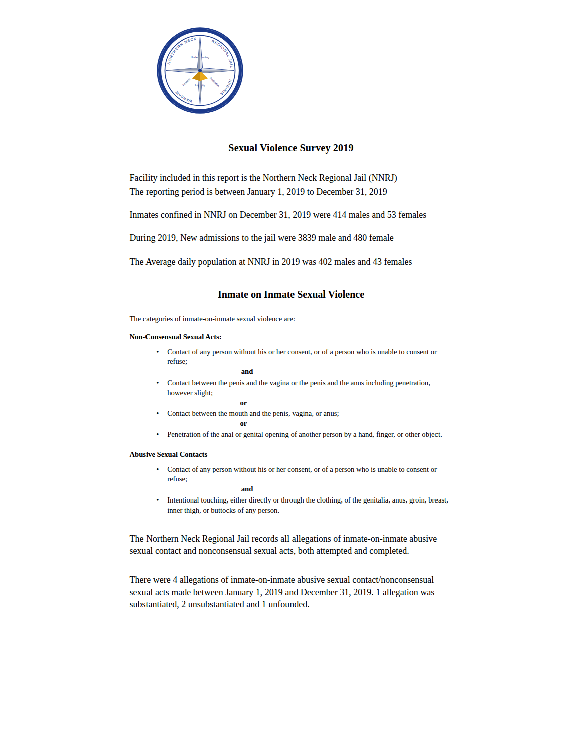NORTHERN NECK REGIONAL JAIL VIRGINIA WARSAW Understanding Integrity Service Trust Respect Dedication
Sexual Violence Survey 2019
Facility included in this report is the Northern Neck Regional Jail (NNRJ)
The reporting period is between January 1, 2019 to December 31, 2019
Inmates confined in NNRJ on December 31, 2019 were 414 males and 53 females
During 2019, New admissions to the jail were 3839 male and 480 female
The Average daily population at NNRJ in 2019 was 402 males and 43 females
Inmate on Inmate Sexual Violence
The categories of inmate-on-inmate sexual violence are:
Non-Consensual Sexual Acts:
Contact of any person without his or her consent, or of a person who is unable to consent or refuse; and
Contact between the penis and the vagina or the penis and the anus including penetration, however slight; or
Contact between the mouth and the penis, vagina, or anus; or
Penetration of the anal or genital opening of another person by a hand, finger, or other object.
Abusive Sexual Contacts
Contact of any person without his or her consent, or of a person who is unable to consent or refuse; and
Intentional touching, either directly or through the clothing, of the genitalia, anus, groin, breast, inner thigh, or buttocks of any person.
The Northern Neck Regional Jail records all allegations of inmate-on-inmate abusive sexual contact and nonconsensual sexual acts, both attempted and completed.
There were 4 allegations of inmate-on-inmate abusive sexual contact/nonconsensual sexual acts made between January 1, 2019 and December 31, 2019. 1 allegation was substantiated, 2 unsubstantiated and 1 unfounded.